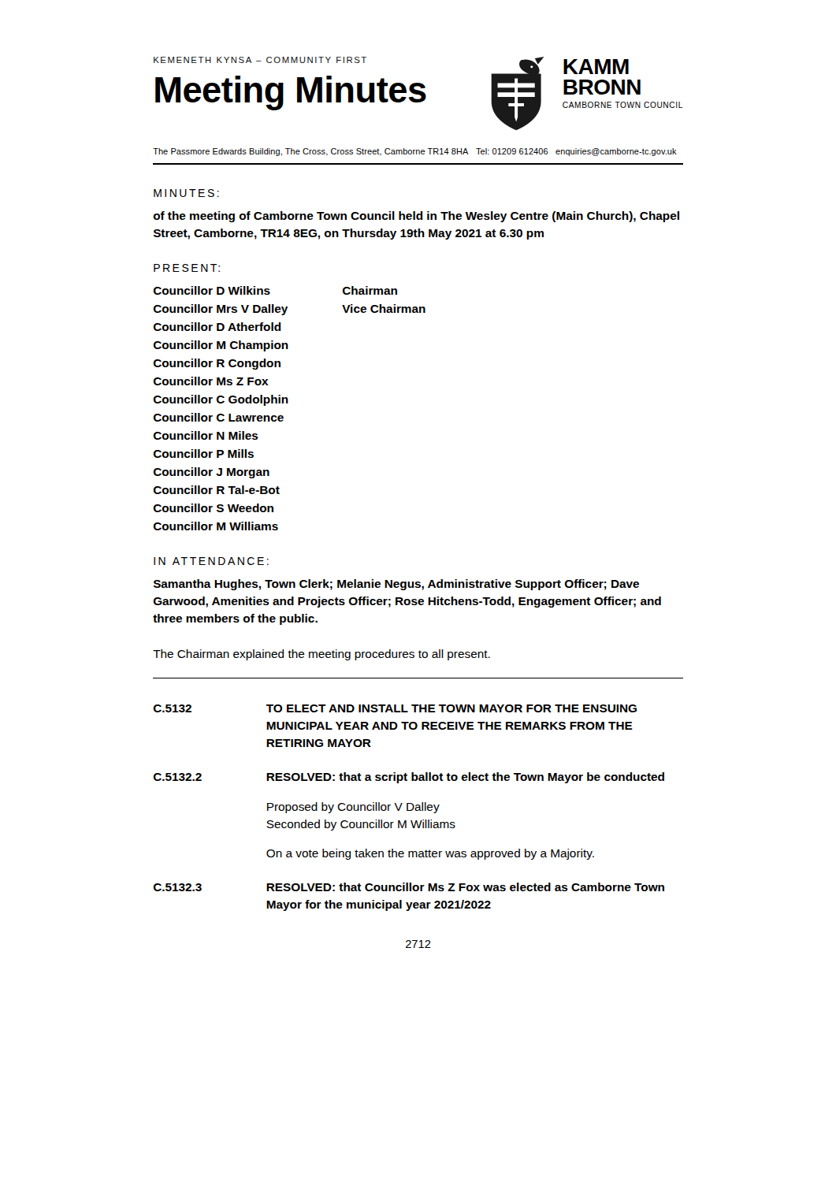Kemeneth Kynsa – Community First
Meeting Minutes
KAMM BRONN CAMBORNE TOWN COUNCIL
The Passmore Edwards Building, The Cross, Cross Street, Camborne TR14 8HA Tel: 01209 612406 enquiries@camborne-tc.gov.uk
MINUTES:
of the meeting of Camborne Town Council held in The Wesley Centre (Main Church), Chapel Street, Camborne, TR14 8EG, on Thursday 19th May 2021 at 6.30 pm
PRESENT:
| Councillor D Wilkins | Chairman |
| Councillor Mrs V Dalley | Vice Chairman |
| Councillor D Atherfold | |
| Councillor M Champion | |
| Councillor R Congdon | |
| Councillor Ms Z Fox | |
| Councillor C Godolphin | |
| Councillor C Lawrence | |
| Councillor N Miles | |
| Councillor P Mills | |
| Councillor J Morgan | |
| Councillor R Tal-e-Bot | |
| Councillor S Weedon | |
| Councillor M Williams | |
IN ATTENDANCE:
Samantha Hughes, Town Clerk; Melanie Negus, Administrative Support Officer; Dave Garwood, Amenities and Projects Officer; Rose Hitchens-Todd, Engagement Officer; and three members of the public.
The Chairman explained the meeting procedures to all present.
| C.5132 | TO ELECT AND INSTALL THE TOWN MAYOR FOR THE ENSUING MUNICIPAL YEAR AND TO RECEIVE THE REMARKS FROM THE RETIRING MAYOR |
| C.5132.2 | RESOLVED: that a script ballot to elect the Town Mayor be conducted Proposed by Councillor V Dalley Seconded by Councillor M Williams On a vote being taken the matter was approved by a Majority. |
| C.5132.3 | RESOLVED: that Councillor Ms Z Fox was elected as Camborne Town Mayor for the municipal year 2021/2022 |
2712